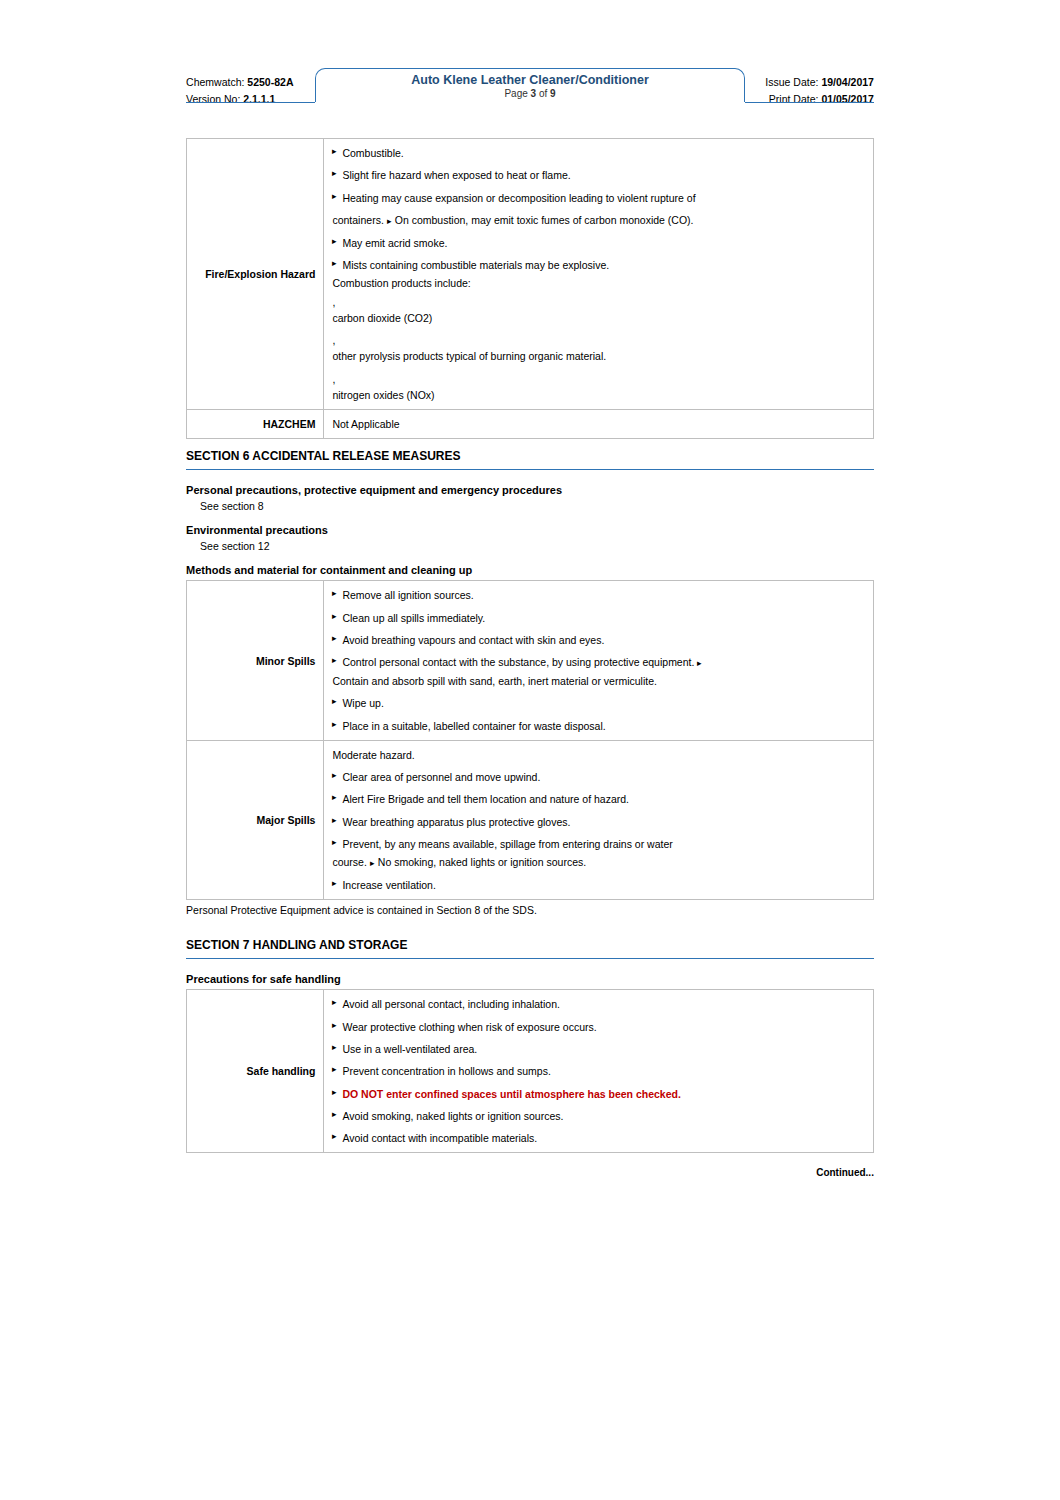Chemwatch: 5250-82A
Version No: 2.1.1.1
Auto Klene Leather Cleaner/Conditioner
Page 3 of 9
Issue Date: 19/04/2017
Print Date: 01/05/2017
| Fire/Explosion Hazard | Combustible. Slight fire hazard when exposed to heat or flame. Heating may cause expansion or decomposition leading to violent rupture of containers. On combustion, may emit toxic fumes of carbon monoxide (CO). May emit acrid smoke. Mists containing combustible materials may be explosive. Combustion products include: , carbon dioxide (CO2) , other pyrolysis products typical of burning organic material. , nitrogen oxides (NOx) |
| HAZCHEM | Not Applicable |
SECTION 6 ACCIDENTAL RELEASE MEASURES
Personal precautions, protective equipment and emergency procedures
See section 8
Environmental precautions
See section 12
Methods and material for containment and cleaning up
| Minor Spills | Remove all ignition sources. Clean up all spills immediately. Avoid breathing vapours and contact with skin and eyes. Control personal contact with the substance, by using protective equipment. Contain and absorb spill with sand, earth, inert material or vermiculite. Wipe up. Place in a suitable, labelled container for waste disposal. |
| Major Spills | Moderate hazard. Clear area of personnel and move upwind. Alert Fire Brigade and tell them location and nature of hazard. Wear breathing apparatus plus protective gloves. Prevent, by any means available, spillage from entering drains or water course. No smoking, naked lights or ignition sources. Increase ventilation. |
Personal Protective Equipment advice is contained in Section 8 of the SDS.
SECTION 7 HANDLING AND STORAGE
Precautions for safe handling
| Safe handling | Avoid all personal contact, including inhalation. Wear protective clothing when risk of exposure occurs. Use in a well-ventilated area. Prevent concentration in hollows and sumps. DO NOT enter confined spaces until atmosphere has been checked. Avoid smoking, naked lights or ignition sources. Avoid contact with incompatible materials. |
Continued...